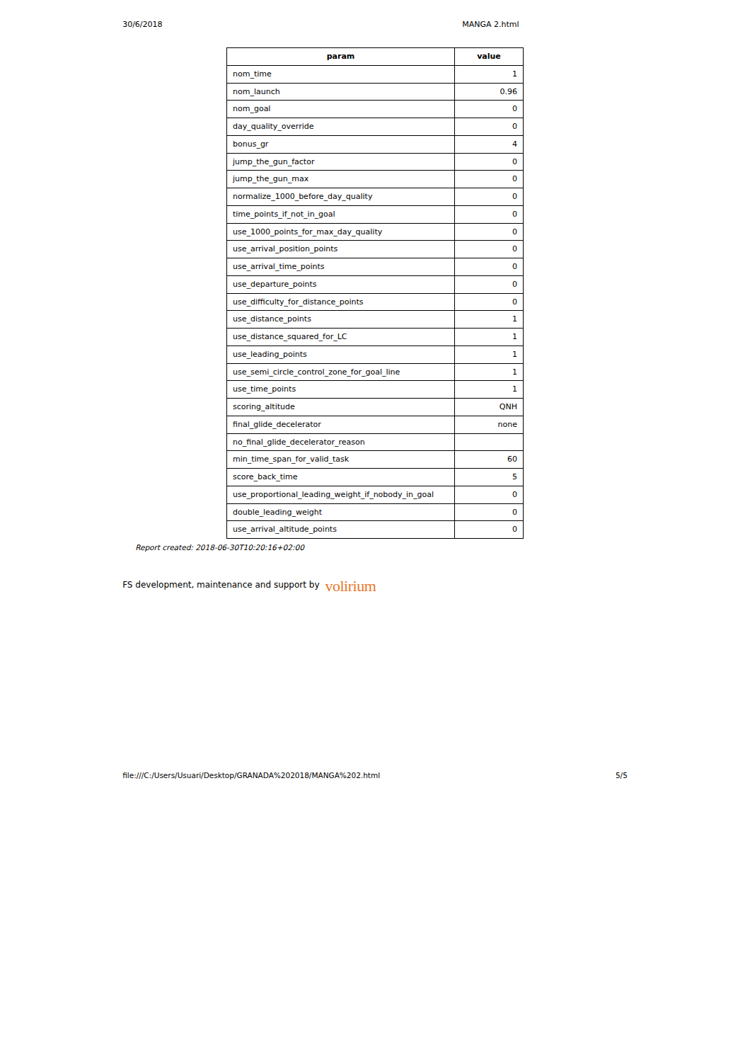30/6/2018
MANGA 2.html
| param | value |
| --- | --- |
| nom_time | 1 |
| nom_launch | 0.96 |
| nom_goal | 0 |
| day_quality_override | 0 |
| bonus_gr | 4 |
| jump_the_gun_factor | 0 |
| jump_the_gun_max | 0 |
| normalize_1000_before_day_quality | 0 |
| time_points_if_not_in_goal | 0 |
| use_1000_points_for_max_day_quality | 0 |
| use_arrival_position_points | 0 |
| use_arrival_time_points | 0 |
| use_departure_points | 0 |
| use_difficulty_for_distance_points | 0 |
| use_distance_points | 1 |
| use_distance_squared_for_LC | 1 |
| use_leading_points | 1 |
| use_semi_circle_control_zone_for_goal_line | 1 |
| use_time_points | 1 |
| scoring_altitude | QNH |
| final_glide_decelerator | none |
| no_final_glide_decelerator_reason | |
| min_time_span_for_valid_task | 60 |
| score_back_time | 5 |
| use_proportional_leading_weight_if_nobody_in_goal | 0 |
| double_leading_weight | 0 |
| use_arrival_altitude_points | 0 |
Report created: 2018-06-30T10:20:16+02:00
FS development, maintenance and support by volirium
file:///C:/Users/Usuari/Desktop/GRANADA%202018/MANGA%202.html
5/5